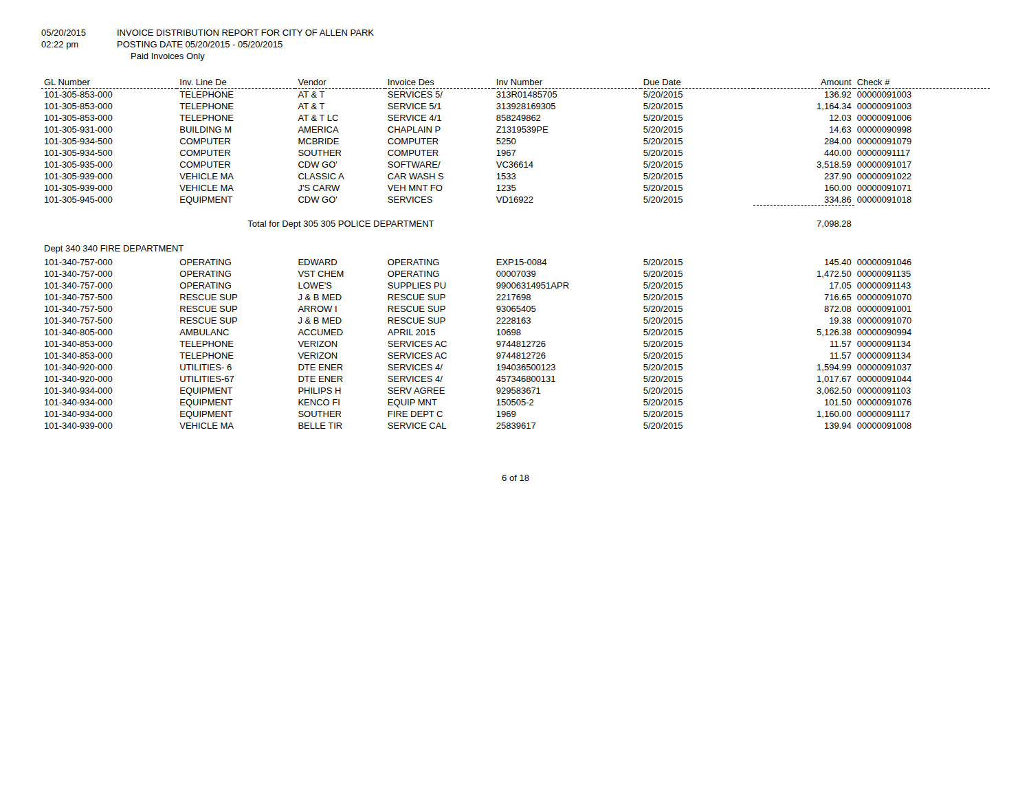05/20/2015
INVOICE DISTRIBUTION REPORT FOR CITY OF ALLEN PARK
02:22 pm
POSTING DATE 05/20/2015 - 05/20/2015
Paid Invoices Only
| GL Number | Inv. Line De | Vendor | Invoice Des | Inv Number | Due Date | Amount | Check # |
| --- | --- | --- | --- | --- | --- | --- | --- |
| 101-305-853-000 | TELEPHONE | AT & T | SERVICES 5/ | 313R01485705 | 5/20/2015 | 136.92 | 00000091003 |
| 101-305-853-000 | TELEPHONE | AT & T | SERVICE 5/1 | 313928169305 | 5/20/2015 | 1,164.34 | 00000091003 |
| 101-305-853-000 | TELEPHONE | AT & T LC | SERVICE 4/1 | 858249862 | 5/20/2015 | 12.03 | 00000091006 |
| 101-305-931-000 | BUILDING M | AMERICA | CHAPLAIN P | Z1319539PE | 5/20/2015 | 14.63 | 00000090998 |
| 101-305-934-500 | COMPUTER | MCBRIDE | COMPUTER | 5250 | 5/20/2015 | 284.00 | 00000091079 |
| 101-305-934-500 | COMPUTER | SOUTHER | COMPUTER | 1967 | 5/20/2015 | 440.00 | 00000091117 |
| 101-305-935-000 | COMPUTER | CDW GO' | SOFTWARE/ | VC36614 | 5/20/2015 | 3,518.59 | 00000091017 |
| 101-305-939-000 | VEHICLE MA | CLASSIC A | CAR WASH S | 1533 | 5/20/2015 | 237.90 | 00000091022 |
| 101-305-939-000 | VEHICLE MA | J'S CARW | VEH MNT FO | 1235 | 5/20/2015 | 160.00 | 00000091071 |
| 101-305-945-000 | EQUIPMENT | CDW GO' | SERVICES | VD16922 | 5/20/2015 | 334.86 | 00000091018 |
| Total for Dept 305 305 POLICE DEPARTMENT | | 7,098.28 | |
| Dept 340 340 FIRE DEPARTMENT |
| 101-340-757-000 | OPERATING | EDWARD | OPERATING | EXP15-0084 | 5/20/2015 | 145.40 | 00000091046 |
| 101-340-757-000 | OPERATING | VST CHEM | OPERATING | 00007039 | 5/20/2015 | 1,472.50 | 00000091135 |
| 101-340-757-000 | OPERATING | LOWE'S | SUPPLIES PU | 99006314951APR | 5/20/2015 | 17.05 | 00000091143 |
| 101-340-757-500 | RESCUE SUP | J & B MED | RESCUE SUP | 2217698 | 5/20/2015 | 716.65 | 00000091070 |
| 101-340-757-500 | RESCUE SUP | ARROW I | RESCUE SUP | 93065405 | 5/20/2015 | 872.08 | 00000091001 |
| 101-340-757-500 | RESCUE SUP | J & B MED | RESCUE SUP | 2228163 | 5/20/2015 | 19.38 | 00000091070 |
| 101-340-805-000 | AMBULANC | ACCUMED | APRIL 2015 | 10698 | 5/20/2015 | 5,126.38 | 00000090994 |
| 101-340-853-000 | TELEPHONE | VERIZON | SERVICES AC | 9744812726 | 5/20/2015 | 11.57 | 00000091134 |
| 101-340-853-000 | TELEPHONE | VERIZON | SERVICES AC | 9744812726 | 5/20/2015 | 11.57 | 00000091134 |
| 101-340-920-000 | UTILITIES- 6 | DTE ENER | SERVICES 4/ | 194036500123 | 5/20/2015 | 1,594.99 | 00000091037 |
| 101-340-920-000 | UTILITIES-67 | DTE ENER | SERVICES 4/ | 457346800131 | 5/20/2015 | 1,017.67 | 00000091044 |
| 101-340-934-000 | EQUIPMENT | PHILIPS H | SERV AGREE | 929583671 | 5/20/2015 | 3,062.50 | 00000091103 |
| 101-340-934-000 | EQUIPMENT | KENCO FI | EQUIP MNT | 150505-2 | 5/20/2015 | 101.50 | 00000091076 |
| 101-340-934-000 | EQUIPMENT | SOUTHER | FIRE DEPT C | 1969 | 5/20/2015 | 1,160.00 | 00000091117 |
| 101-340-939-000 | VEHICLE MA | BELLE TIR | SERVICE CAL | 25839617 | 5/20/2015 | 139.94 | 00000091008 |
6 of 18